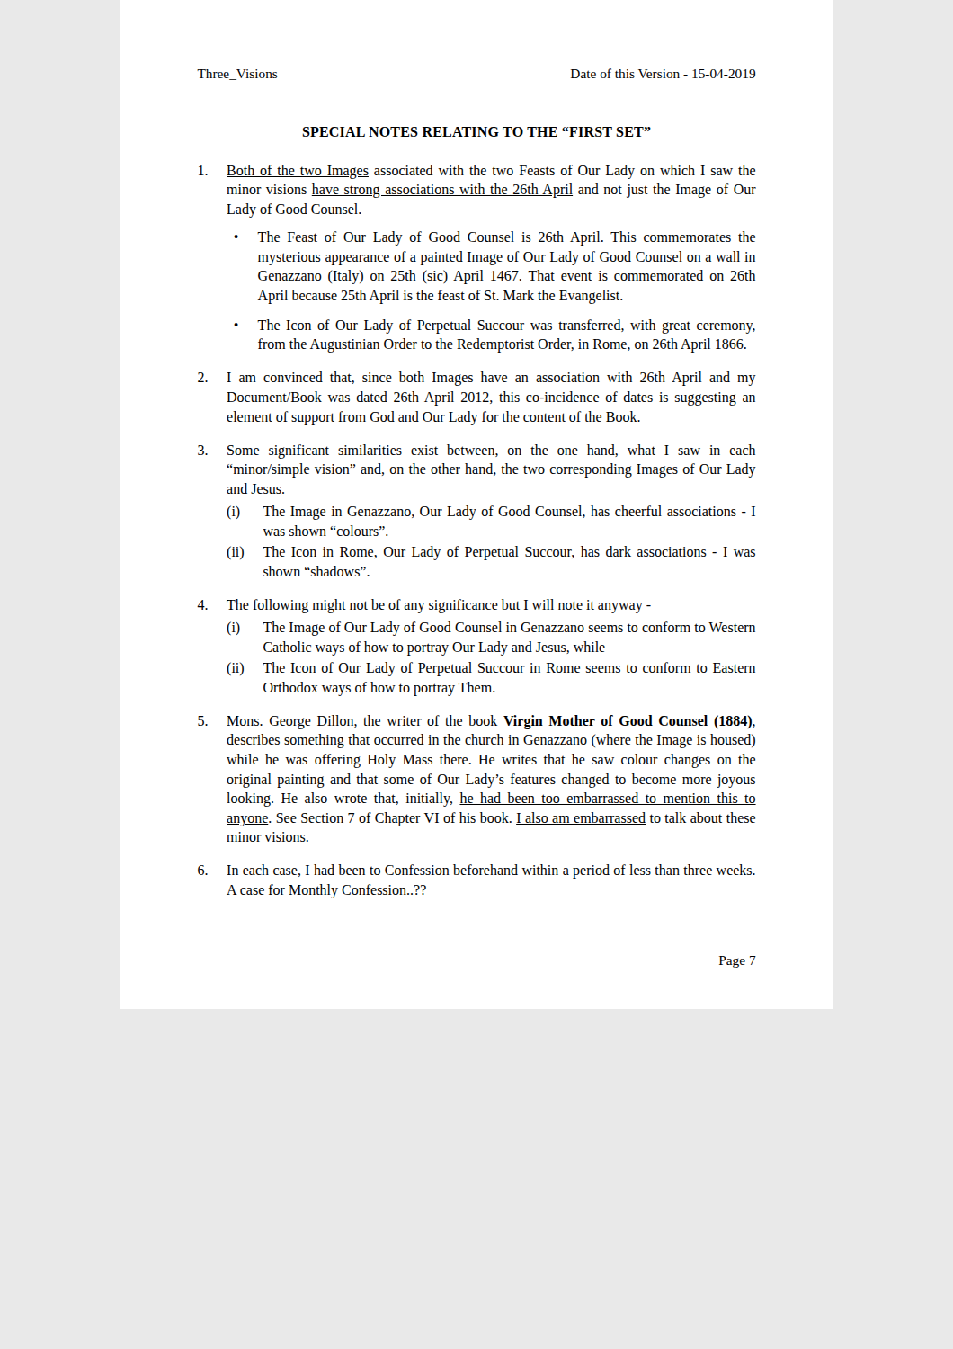Three_Visions
Date of this Version - 15-04-2019
SPECIAL NOTES RELATING TO THE “FIRST SET”
1. Both of the two Images associated with the two Feasts of Our Lady on which I saw the minor visions have strong associations with the 26th April and not just the Image of Our Lady of Good Counsel.
The Feast of Our Lady of Good Counsel is 26th April. This commemorates the mysterious appearance of a painted Image of Our Lady of Good Counsel on a wall in Genazzano (Italy) on 25th (sic) April 1467. That event is commemorated on 26th April because 25th April is the feast of St. Mark the Evangelist.
The Icon of Our Lady of Perpetual Succour was transferred, with great ceremony, from the Augustinian Order to the Redemptorist Order, in Rome, on 26th April 1866.
2. I am convinced that, since both Images have an association with 26th April and my Document/Book was dated 26th April 2012, this co-incidence of dates is suggesting an element of support from God and Our Lady for the content of the Book.
3. Some significant similarities exist between, on the one hand, what I saw in each “minor/simple vision” and, on the other hand, the two corresponding Images of Our Lady and Jesus.
(i) The Image in Genazzano, Our Lady of Good Counsel, has cheerful associations - I was shown “colours”.
(ii) The Icon in Rome, Our Lady of Perpetual Succour, has dark associations - I was shown “shadows”.
4. The following might not be of any significance but I will note it anyway -
(i) The Image of Our Lady of Good Counsel in Genazzano seems to conform to Western Catholic ways of how to portray Our Lady and Jesus, while
(ii) The Icon of Our Lady of Perpetual Succour in Rome seems to conform to Eastern Orthodox ways of how to portray Them.
5. Mons. George Dillon, the writer of the book Virgin Mother of Good Counsel (1884), describes something that occurred in the church in Genazzano (where the Image is housed) while he was offering Holy Mass there. He writes that he saw colour changes on the original painting and that some of Our Lady’s features changed to become more joyous looking. He also wrote that, initially, he had been too embarrassed to mention this to anyone. See Section 7 of Chapter VI of his book. I also am embarrassed to talk about these minor visions.
6. In each case, I had been to Confession beforehand within a period of less than three weeks. A case for Monthly Confession..??
Page 7